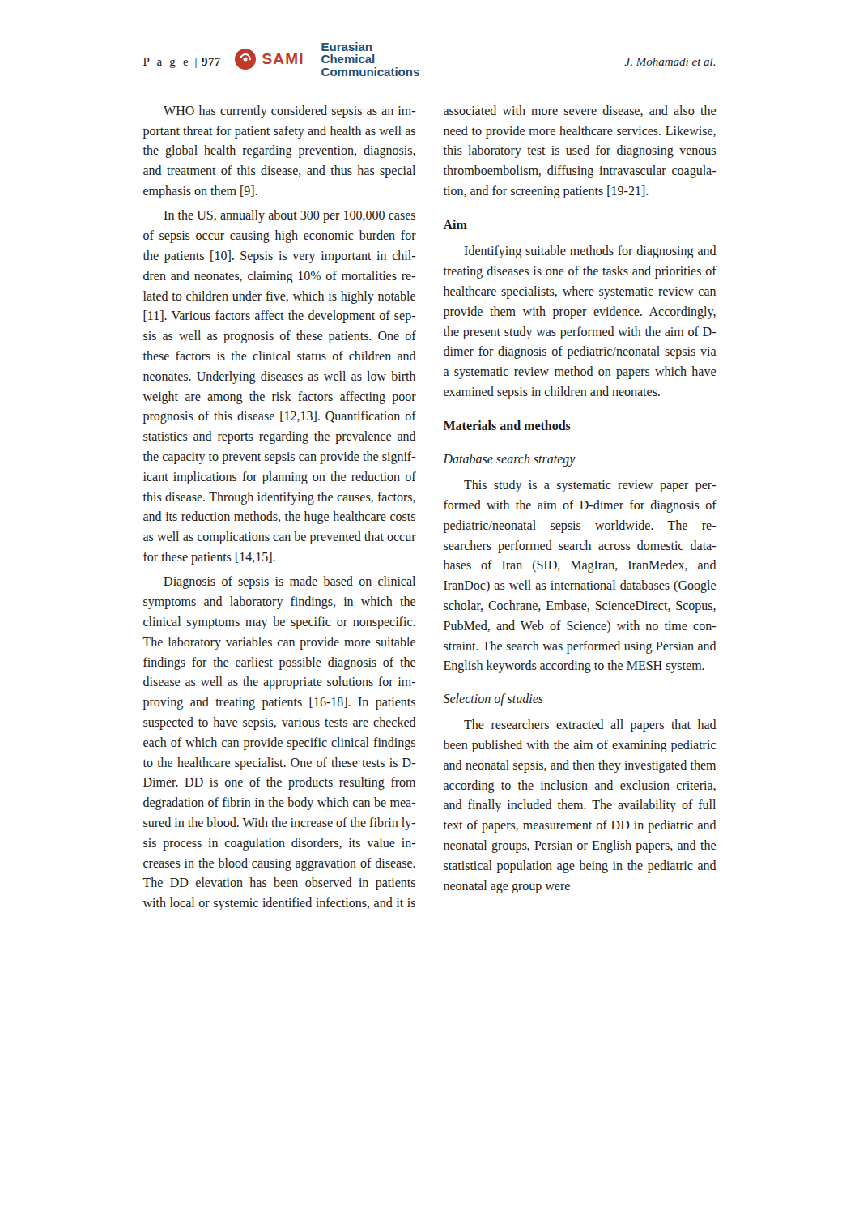P a g e|977
SAMI
Eurasian
Chemical
Communications
J. Mohamadi et al.
WHO has currently considered sepsis as an important threat for patient safety and health as well as the global health regarding prevention, diagnosis, and treatment of this disease, and thus has special emphasis on them [9].
In the US, annually about 300 per 100,000 cases of sepsis occur causing high economic burden for the patients [10]. Sepsis is very important in children and neonates, claiming 10% of mortalities related to children under five, which is highly notable [11]. Various factors affect the development of sepsis as well as prognosis of these patients. One of these factors is the clinical status of children and neonates. Underlying diseases as well as low birth weight are among the risk factors affecting poor prognosis of this disease [12,13]. Quantification of statistics and reports regarding the prevalence and the capacity to prevent sepsis can provide the significant implications for planning on the reduction of this disease. Through identifying the causes, factors, and its reduction methods, the huge healthcare costs as well as complications can be prevented that occur for these patients [14,15].
Diagnosis of sepsis is made based on clinical symptoms and laboratory findings, in which the clinical symptoms may be specific or nonspecific. The laboratory variables can provide more suitable findings for the earliest possible diagnosis of the disease as well as the appropriate solutions for improving and treating patients [16-18]. In patients suspected to have sepsis, various tests are checked each of which can provide specific clinical findings to the healthcare specialist. One of these tests is D-Dimer. DD is one of the products resulting from degradation of fibrin in the body which can be measured in the blood. With the increase of the fibrin lysis process in coagulation disorders, its value increases in the blood causing aggravation of disease. The DD elevation has been observed in patients with local or systemic identified infections, and it is associated with more severe disease, and also the need to provide more healthcare services. Likewise, this laboratory test is used for diagnosing venous thromboembolism, diffusing intravascular coagulation, and for screening patients [19-21].
Aim
Identifying suitable methods for diagnosing and treating diseases is one of the tasks and priorities of healthcare specialists, where systematic review can provide them with proper evidence. Accordingly, the present study was performed with the aim of D-dimer for diagnosis of pediatric/neonatal sepsis via a systematic review method on papers which have examined sepsis in children and neonates.
Materials and methods
Database search strategy
This study is a systematic review paper performed with the aim of D-dimer for diagnosis of pediatric/neonatal sepsis worldwide. The researchers performed search across domestic databases of Iran (SID, MagIran, IranMedex, and IranDoc) as well as international databases (Google scholar, Cochrane, Embase, ScienceDirect, Scopus, PubMed, and Web of Science) with no time constraint. The search was performed using Persian and English keywords according to the MESH system.
Selection of studies
The researchers extracted all papers that had been published with the aim of examining pediatric and neonatal sepsis, and then they investigated them according to the inclusion and exclusion criteria, and finally included them. The availability of full text of papers, measurement of DD in pediatric and neonatal groups, Persian or English papers, and the statistical population age being in the pediatric and neonatal age group were